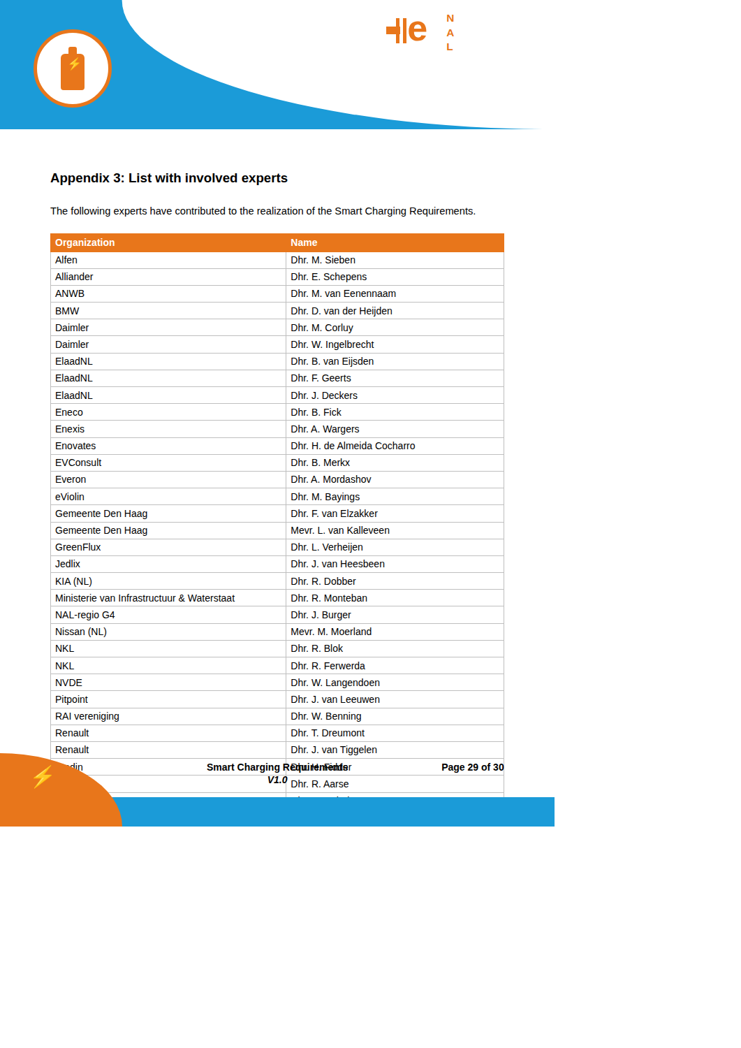e
Nationale
Agenda
Laadinfrastructuur
Appendix 3: List with involved experts
The following experts have contributed to the realization of the Smart Charging Requirements.
| Organization | Name |
| --- | --- |
| Alfen | Dhr. M. Sieben |
| Alliander | Dhr. E. Schepens |
| ANWB | Dhr. M. van Eenennaam |
| BMW | Dhr. D. van der Heijden |
| Daimler | Dhr. M. Corluy |
| Daimler | Dhr. W. Ingelbrecht |
| ElaadNL | Dhr. B. van Eijsden |
| ElaadNL | Dhr. F. Geerts |
| ElaadNL | Dhr. J. Deckers |
| Eneco | Dhr. B. Fick |
| Enexis | Dhr. A. Wargers |
| Enovates | Dhr. H. de Almeida Cocharro |
| EVConsult | Dhr. B. Merkx |
| Everon | Dhr. A. Mordashov |
| eViolin | Dhr. M. Bayings |
| Gemeente Den Haag | Dhr. F. van Elzakker |
| Gemeente Den Haag | Mevr. L. van Kalleveen |
| GreenFlux | Dhr. L. Verheijen |
| Jedlix | Dhr. J. van Heesbeen |
| KIA (NL) | Dhr. R. Dobber |
| Ministerie van Infrastructuur & Waterstaat | Dhr. R. Monteban |
| NAL-regio G4 | Dhr. J. Burger |
| Nissan (NL) | Mevr. M. Moerland |
| NKL | Dhr. R. Blok |
| NKL | Dhr. R. Ferwerda |
| NVDE | Dhr. W. Langendoen |
| Pitpoint | Dhr. J. van Leeuwen |
| RAI vereniging | Dhr. W. Benning |
| Renault | Dhr. T. Dreumont |
| Renault | Dhr. J. van Tiggelen |
| Stedin | Dhr. H. Fidder |
| TLN | Dhr. R. Aarse |
| Total | Dhr. N. Nobel |
| Toyota | Dhr. D. Tsutsumi |
⚡
Smart Charging Requirements
V1.0
Page 29 of 30